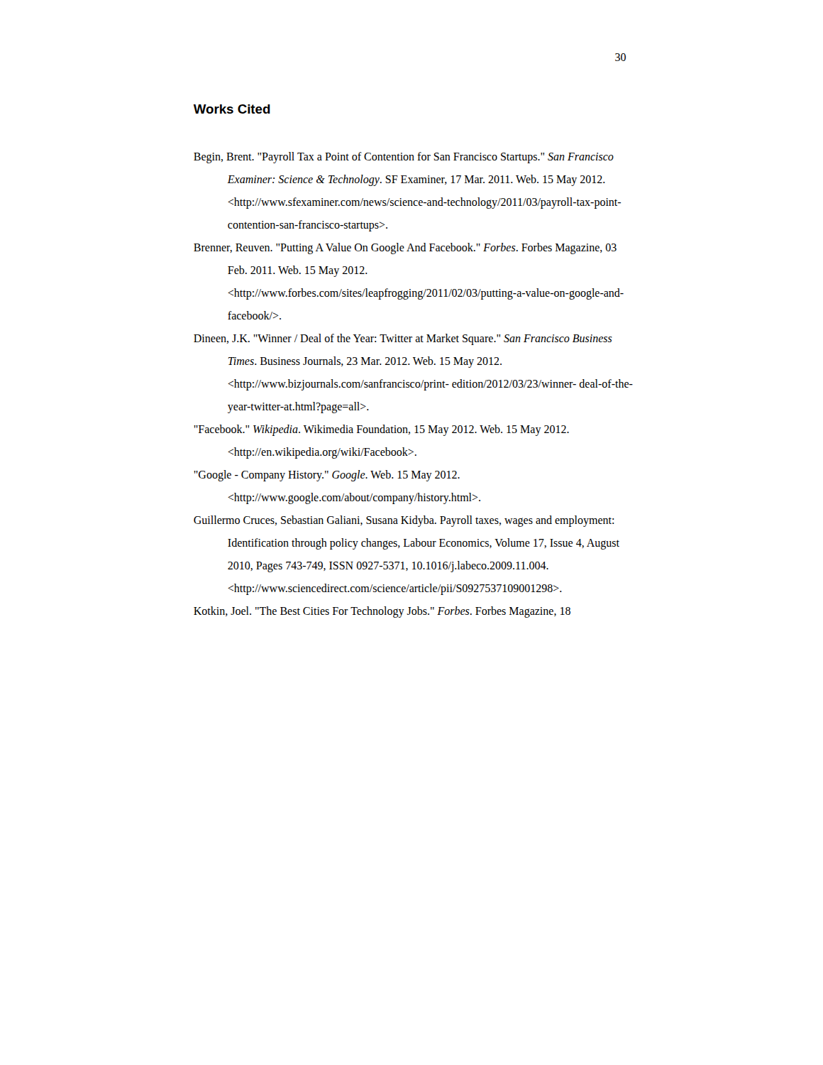30
Works Cited
Begin, Brent. "Payroll Tax a Point of Contention for San Francisco Startups." San Francisco Examiner: Science & Technology. SF Examiner, 17 Mar. 2011. Web. 15 May 2012. <http://www.sfexaminer.com/news/science-and-technology/2011/03/payroll-tax-point-contention-san-francisco-startups>.
Brenner, Reuven. "Putting A Value On Google And Facebook." Forbes. Forbes Magazine, 03 Feb. 2011. Web. 15 May 2012. <http://www.forbes.com/sites/leapfrogging/2011/02/03/putting-a-value-on-google-and-facebook/>.
Dineen, J.K. "Winner / Deal of the Year: Twitter at Market Square." San Francisco Business Times. Business Journals, 23 Mar. 2012. Web. 15 May 2012. <http://www.bizjournals.com/sanfrancisco/print- edition/2012/03/23/winner- deal-of-the-year-twitter-at.html?page=all>.
"Facebook." Wikipedia. Wikimedia Foundation, 15 May 2012. Web. 15 May 2012. <http://en.wikipedia.org/wiki/Facebook>.
"Google - Company History." Google. Web. 15 May 2012. <http://www.google.com/about/company/history.html>.
Guillermo Cruces, Sebastian Galiani, Susana Kidyba. Payroll taxes, wages and employment: Identification through policy changes, Labour Economics, Volume 17, Issue 4, August 2010, Pages 743-749, ISSN 0927-5371, 10.1016/j.labeco.2009.11.004. <http://www.sciencedirect.com/science/article/pii/S0927537109001298>.
Kotkin, Joel. "The Best Cities For Technology Jobs." Forbes. Forbes Magazine, 18